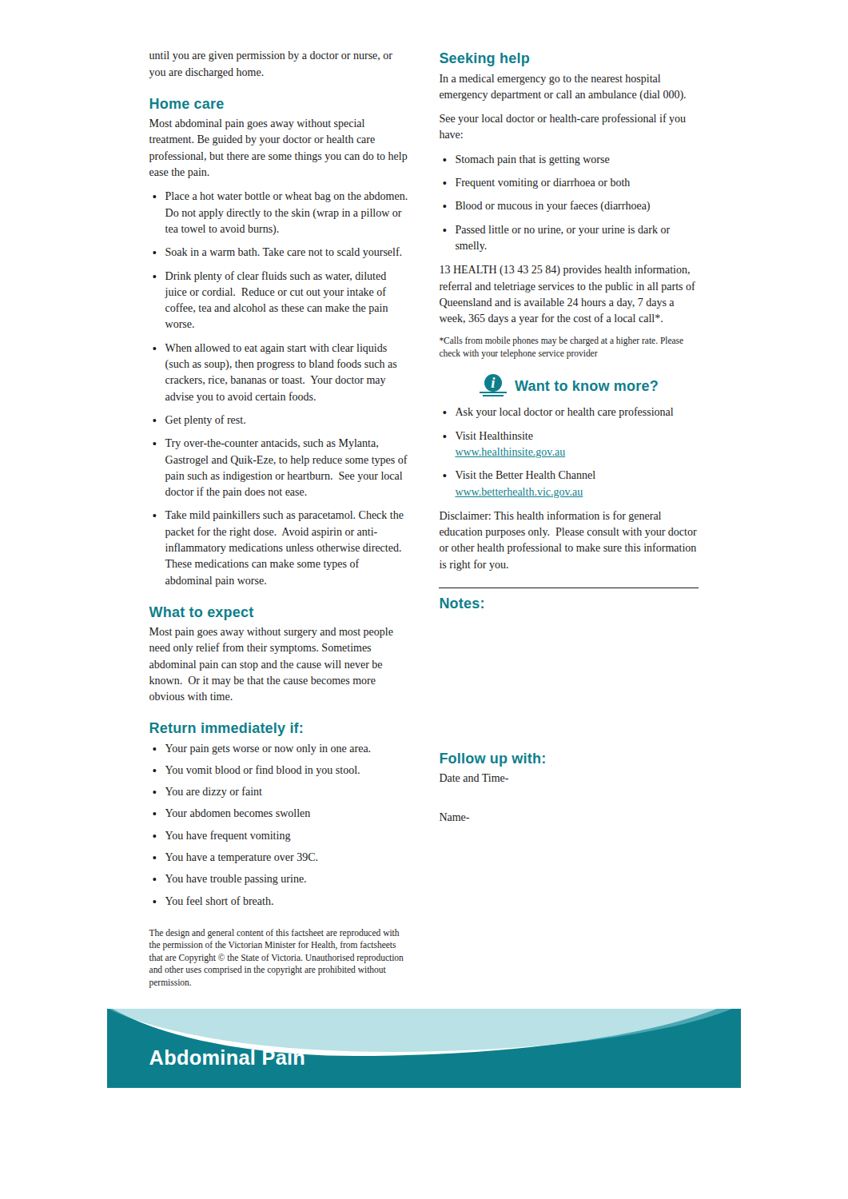until you are given permission by a doctor or nurse, or you are discharged home.
Home care
Most abdominal pain goes away without special treatment. Be guided by your doctor or health care professional, but there are some things you can do to help ease the pain.
Place a hot water bottle or wheat bag on the abdomen. Do not apply directly to the skin (wrap in a pillow or tea towel to avoid burns).
Soak in a warm bath. Take care not to scald yourself.
Drink plenty of clear fluids such as water, diluted juice or cordial. Reduce or cut out your intake of coffee, tea and alcohol as these can make the pain worse.
When allowed to eat again start with clear liquids (such as soup), then progress to bland foods such as crackers, rice, bananas or toast. Your doctor may advise you to avoid certain foods.
Get plenty of rest.
Try over-the-counter antacids, such as Mylanta, Gastrogel and Quik-Eze, to help reduce some types of pain such as indigestion or heartburn. See your local doctor if the pain does not ease.
Take mild painkillers such as paracetamol. Check the packet for the right dose. Avoid aspirin or anti-inflammatory medications unless otherwise directed. These medications can make some types of abdominal pain worse.
What to expect
Most pain goes away without surgery and most people need only relief from their symptoms. Sometimes abdominal pain can stop and the cause will never be known. Or it may be that the cause becomes more obvious with time.
Return immediately if:
Your pain gets worse or now only in one area.
You vomit blood or find blood in you stool.
You are dizzy or faint
Your abdomen becomes swollen
You have frequent vomiting
You have a temperature over 39C.
You have trouble passing urine.
You feel short of breath.
The design and general content of this factsheet are reproduced with the permission of the Victorian Minister for Health, from factsheets that are Copyright © the State of Victoria. Unauthorised reproduction and other uses comprised in the copyright are prohibited without permission.
Seeking help
In a medical emergency go to the nearest hospital emergency department or call an ambulance (dial 000).
See your local doctor or health-care professional if you have:
Stomach pain that is getting worse
Frequent vomiting or diarrhoea or both
Blood or mucous in your faeces (diarrhoea)
Passed little or no urine, or your urine is dark or smelly.
13 HEALTH (13 43 25 84) provides health information, referral and teletriage services to the public in all parts of Queensland and is available 24 hours a day, 7 days a week, 365 days a year for the cost of a local call*.
*Calls from mobile phones may be charged at a higher rate. Please check with your telephone service provider
i
Want to know more?
Ask your local doctor or health care professional
Visit Healthinsite
www.healthinsite.gov.au
Visit the Better Health Channel
www.betterhealth.vic.gov.au
Disclaimer: This health information is for general education purposes only. Please consult with your doctor or other health professional to make sure this information is right for you.
Notes:
Follow up with:
Date and Time-
Name-
Abdominal Pain